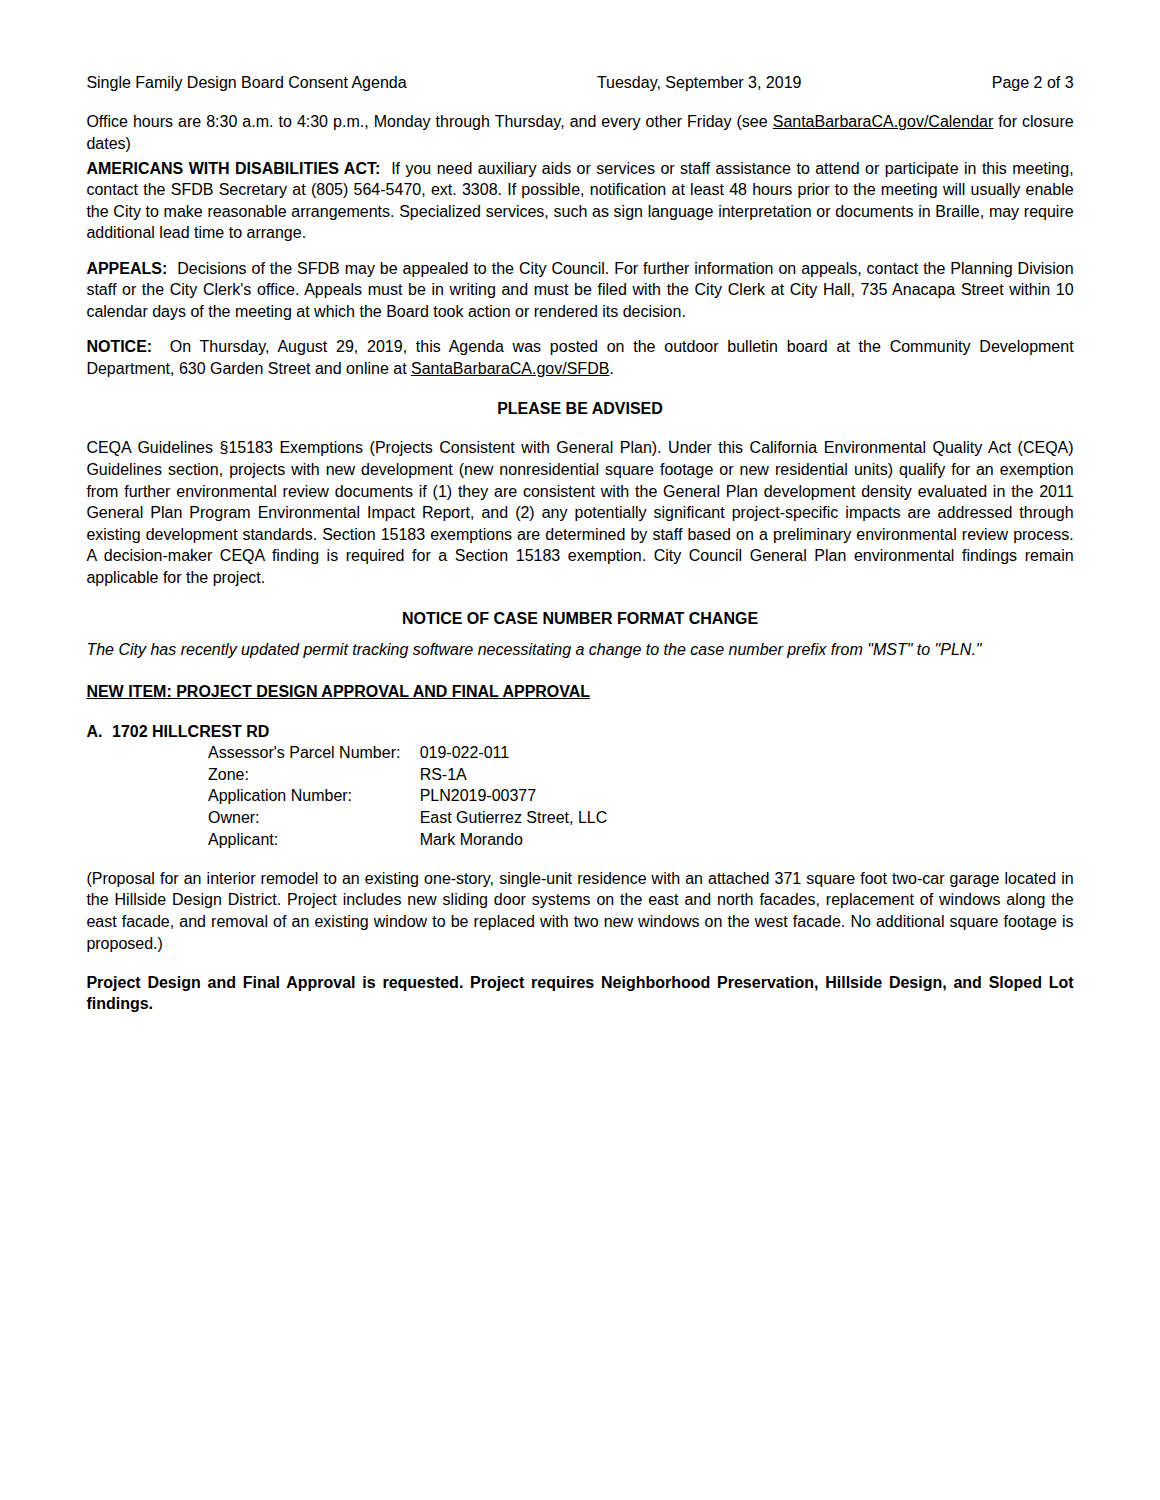Single Family Design Board Consent Agenda
Tuesday, September 3, 2019
Page 2 of 3
Office hours are 8:30 a.m. to 4:30 p.m., Monday through Thursday, and every other Friday (see SantaBarbaraCA.gov/Calendar for closure dates)
AMERICANS WITH DISABILITIES ACT: If you need auxiliary aids or services or staff assistance to attend or participate in this meeting, contact the SFDB Secretary at (805) 564-5470, ext. 3308. If possible, notification at least 48 hours prior to the meeting will usually enable the City to make reasonable arrangements. Specialized services, such as sign language interpretation or documents in Braille, may require additional lead time to arrange.
APPEALS: Decisions of the SFDB may be appealed to the City Council. For further information on appeals, contact the Planning Division staff or the City Clerk's office. Appeals must be in writing and must be filed with the City Clerk at City Hall, 735 Anacapa Street within 10 calendar days of the meeting at which the Board took action or rendered its decision.
NOTICE: On Thursday, August 29, 2019, this Agenda was posted on the outdoor bulletin board at the Community Development Department, 630 Garden Street and online at SantaBarbaraCA.gov/SFDB.
PLEASE BE ADVISED
CEQA Guidelines §15183 Exemptions (Projects Consistent with General Plan). Under this California Environmental Quality Act (CEQA) Guidelines section, projects with new development (new nonresidential square footage or new residential units) qualify for an exemption from further environmental review documents if (1) they are consistent with the General Plan development density evaluated in the 2011 General Plan Program Environmental Impact Report, and (2) any potentially significant project-specific impacts are addressed through existing development standards. Section 15183 exemptions are determined by staff based on a preliminary environmental review process. A decision-maker CEQA finding is required for a Section 15183 exemption. City Council General Plan environmental findings remain applicable for the project.
NOTICE OF CASE NUMBER FORMAT CHANGE
The City has recently updated permit tracking software necessitating a change to the case number prefix from "MST" to "PLN."
NEW ITEM: PROJECT DESIGN APPROVAL AND FINAL APPROVAL
A. 1702 HILLCREST RD
| Assessor's Parcel Number: | 019-022-011 |
| Zone: | RS-1A |
| Application Number: | PLN2019-00377 |
| Owner: | East Gutierrez Street, LLC |
| Applicant: | Mark Morando |
(Proposal for an interior remodel to an existing one-story, single-unit residence with an attached 371 square foot two-car garage located in the Hillside Design District. Project includes new sliding door systems on the east and north facades, replacement of windows along the east facade, and removal of an existing window to be replaced with two new windows on the west facade. No additional square footage is proposed.)
Project Design and Final Approval is requested. Project requires Neighborhood Preservation, Hillside Design, and Sloped Lot findings.